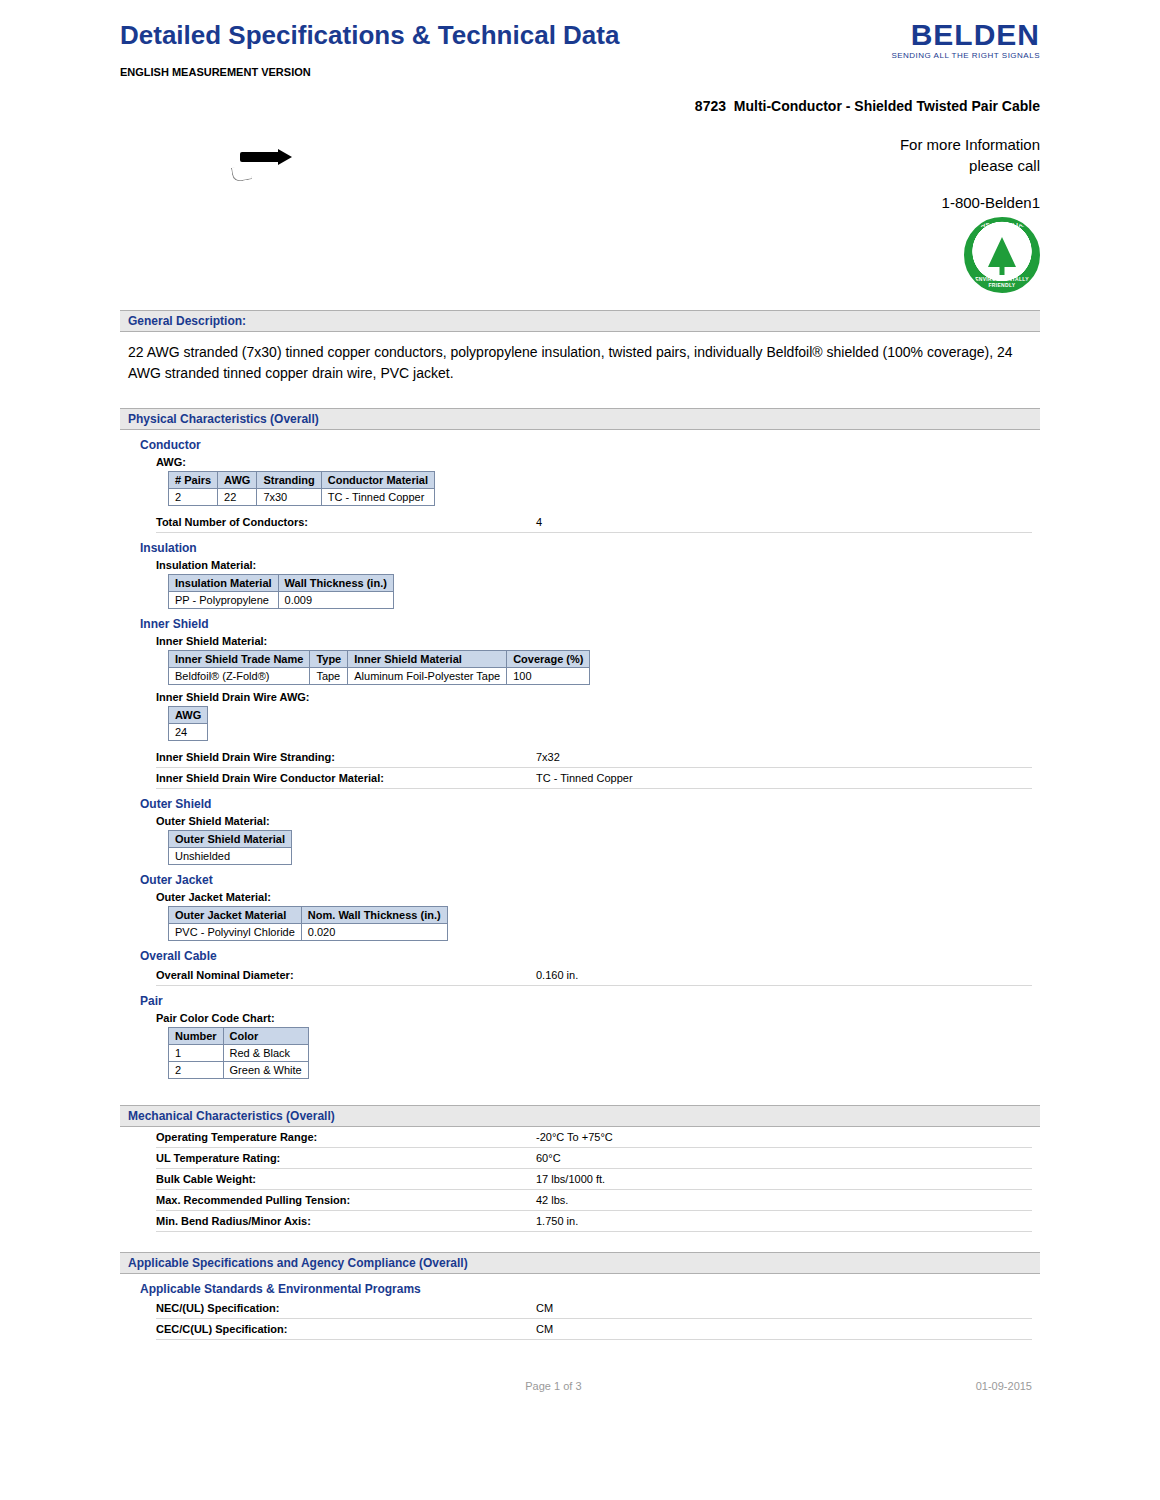Detailed Specifications & Technical Data
BELDEN
SENDING ALL THE RIGHT SIGNALS
ENGLISH MEASUREMENT VERSION
8723 Multi-Conductor - Shielded Twisted Pair Cable
For more Information
please call
1-800-Belden1
RoHS COMPLIANT
ENVIRONMENTALLY FRIENDLY
General Description:
22 AWG stranded (7x30) tinned copper conductors, polypropylene insulation, twisted pairs, individually Beldfoil® shielded (100% coverage), 24 AWG stranded tinned copper drain wire, PVC jacket.
Physical Characteristics (Overall)
Conductor
AWG:
| # Pairs | AWG | Stranding | Conductor Material |
| --- | --- | --- | --- |
| 2 | 22 | 7x30 | TC - Tinned Copper |
Total Number of Conductors:
4
Insulation
Insulation Material:
| Insulation Material | Wall Thickness (in.) |
| --- | --- |
| PP - Polypropylene | 0.009 |
Inner Shield
Inner Shield Material:
| Inner Shield Trade Name | Type | Inner Shield Material | Coverage (%) |
| --- | --- | --- | --- |
| Beldfoil® (Z-Fold®) | Tape | Aluminum Foil-Polyester Tape | 100 |
Inner Shield Drain Wire AWG:
| AWG |
| --- |
| 24 |
Inner Shield Drain Wire Stranding:
7x32
Inner Shield Drain Wire Conductor Material:
TC - Tinned Copper
Outer Shield
Outer Shield Material:
| Outer Shield Material |
| --- |
| Unshielded |
Outer Jacket
Outer Jacket Material:
| Outer Jacket Material | Nom. Wall Thickness (in.) |
| --- | --- |
| PVC - Polyvinyl Chloride | 0.020 |
Overall Cable
Overall Nominal Diameter:
0.160 in.
Pair
Pair Color Code Chart:
| Number | Color |
| --- | --- |
| 1 | Red & Black |
| 2 | Green & White |
Mechanical Characteristics (Overall)
Operating Temperature Range:
-20°C To +75°C
UL Temperature Rating:
60°C
Bulk Cable Weight:
17 lbs/1000 ft.
Max. Recommended Pulling Tension:
42 lbs.
Min. Bend Radius/Minor Axis:
1.750 in.
Applicable Specifications and Agency Compliance (Overall)
Applicable Standards & Environmental Programs
NEC/(UL) Specification:
CM
CEC/C(UL) Specification:
CM
Page 1 of 3
01-09-2015